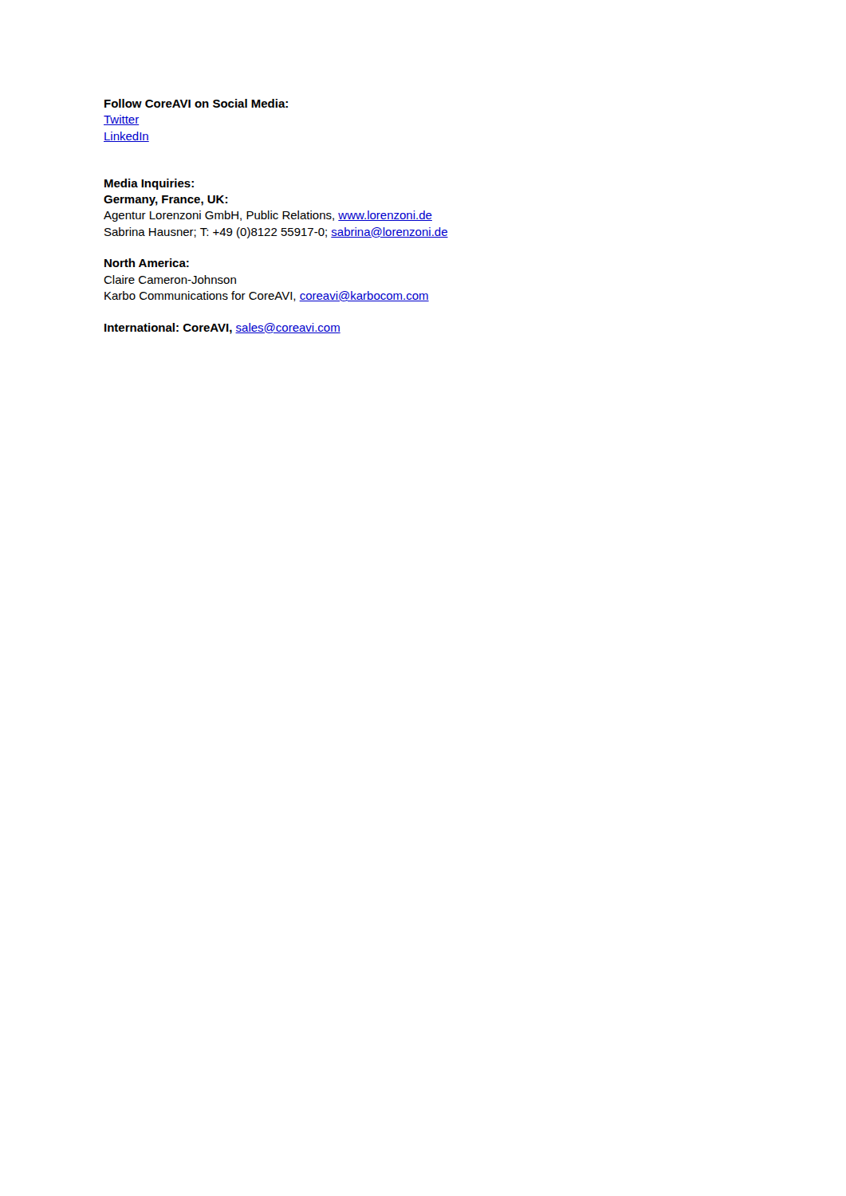Follow CoreAVI on Social Media:
Twitter
LinkedIn
Media Inquiries:
Germany, France, UK:
Agentur Lorenzoni GmbH, Public Relations, www.lorenzoni.de
Sabrina Hausner; T: +49 (0)8122 55917-0; sabrina@lorenzoni.de
North America:
Claire Cameron-Johnson
Karbo Communications for CoreAVI, coreavi@karbocom.com
International: CoreAVI, sales@coreavi.com